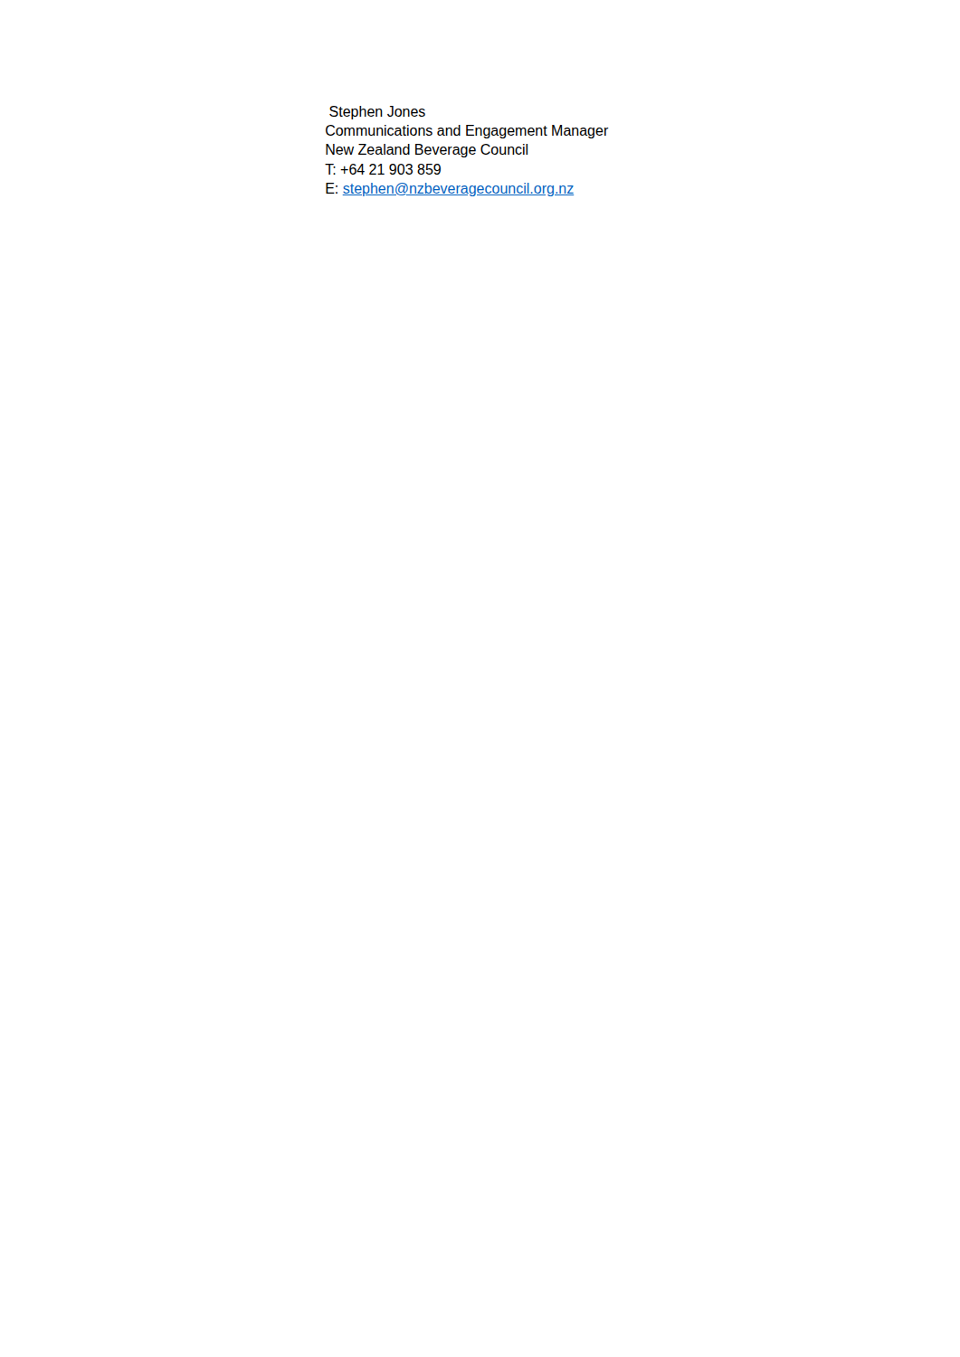Stephen Jones
Communications and Engagement Manager
New Zealand Beverage Council
T: +64 21 903 859
E: stephen@nzbeveragecouncil.org.nz